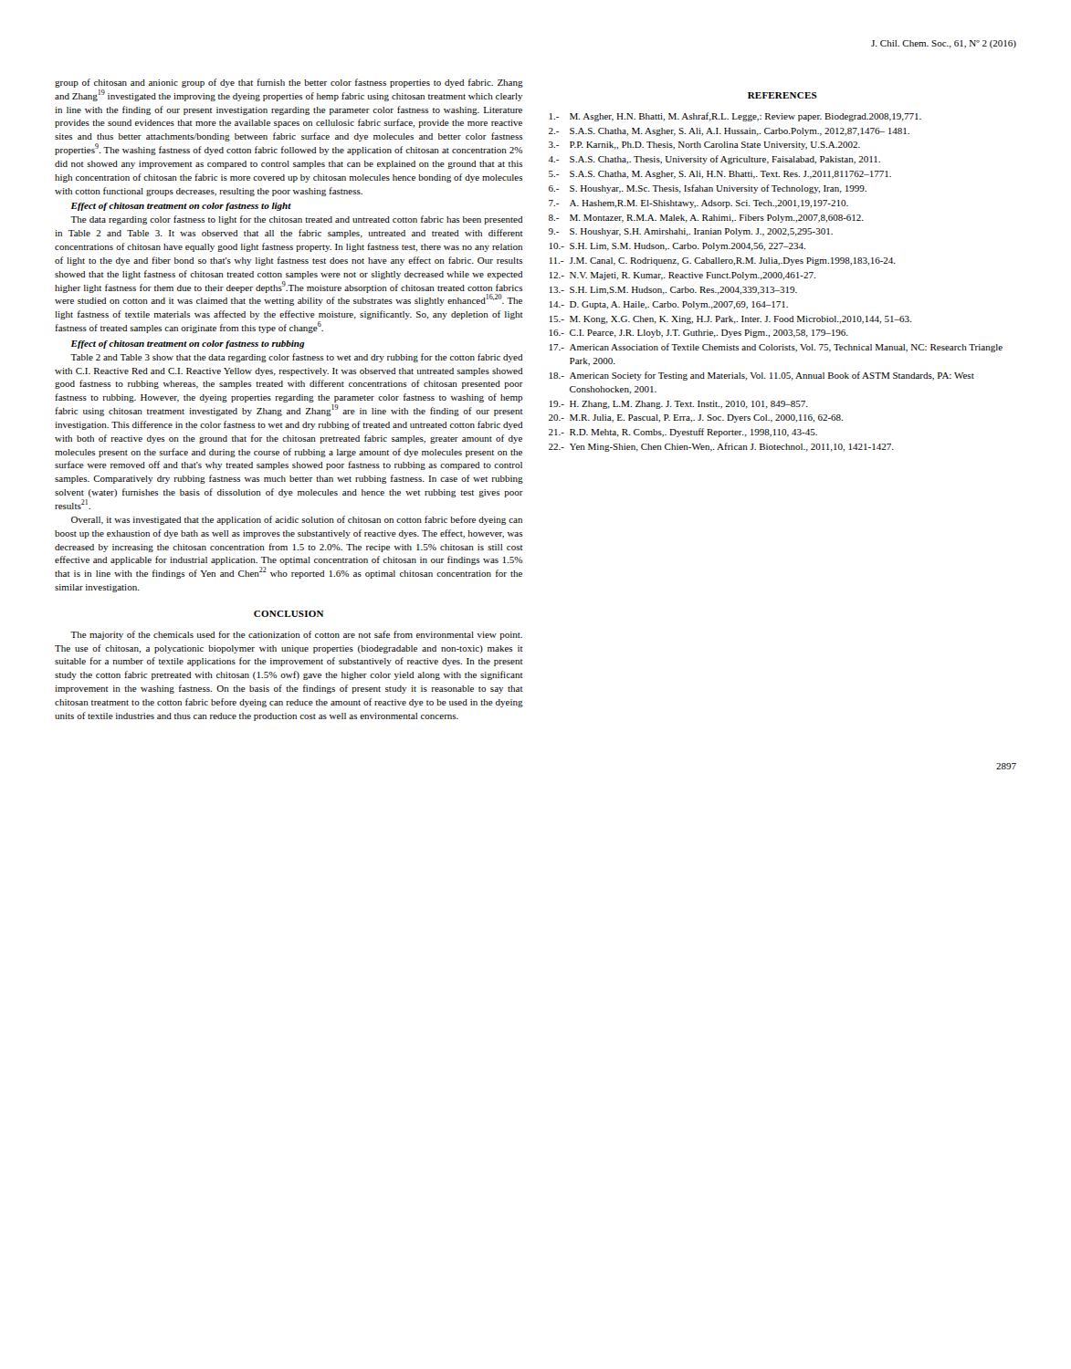J. Chil. Chem. Soc., 61, Nº 2 (2016)
group of chitosan and anionic group of dye that furnish the better color fastness properties to dyed fabric. Zhang and Zhang19 investigated the improving the dyeing properties of hemp fabric using chitosan treatment which clearly in line with the finding of our present investigation regarding the parameter color fastness to washing. Literature provides the sound evidences that more the available spaces on cellulosic fabric surface, provide the more reactive sites and thus better attachments/bonding between fabric surface and dye molecules and better color fastness properties9. The washing fastness of dyed cotton fabric followed by the application of chitosan at concentration 2% did not showed any improvement as compared to control samples that can be explained on the ground that at this high concentration of chitosan the fabric is more covered up by chitosan molecules hence bonding of dye molecules with cotton functional groups decreases, resulting the poor washing fastness.
Effect of chitosan treatment on color fastness to light
The data regarding color fastness to light for the chitosan treated and untreated cotton fabric has been presented in Table 2 and Table 3. It was observed that all the fabric samples, untreated and treated with different concentrations of chitosan have equally good light fastness property. In light fastness test, there was no any relation of light to the dye and fiber bond so that's why light fastness test does not have any effect on fabric. Our results showed that the light fastness of chitosan treated cotton samples were not or slightly decreased while we expected higher light fastness for them due to their deeper depths9.The moisture absorption of chitosan treated cotton fabrics were studied on cotton and it was claimed that the wetting ability of the substrates was slightly enhanced16,20. The light fastness of textile materials was affected by the effective moisture, significantly. So, any depletion of light fastness of treated samples can originate from this type of change6.
Effect of chitosan treatment on color fastness to rubbing
Table 2 and Table 3 show that the data regarding color fastness to wet and dry rubbing for the cotton fabric dyed with C.I. Reactive Red and C.I. Reactive Yellow dyes, respectively. It was observed that untreated samples showed good fastness to rubbing whereas, the samples treated with different concentrations of chitosan presented poor fastness to rubbing. However, the dyeing properties regarding the parameter color fastness to washing of hemp fabric using chitosan treatment investigated by Zhang and Zhang19 are in line with the finding of our present investigation. This difference in the color fastness to wet and dry rubbing of treated and untreated cotton fabric dyed with both of reactive dyes on the ground that for the chitosan pretreated fabric samples, greater amount of dye molecules present on the surface and during the course of rubbing a large amount of dye molecules present on the surface were removed off and that's why treated samples showed poor fastness to rubbing as compared to control samples. Comparatively dry rubbing fastness was much better than wet rubbing fastness. In case of wet rubbing solvent (water) furnishes the basis of dissolution of dye molecules and hence the wet rubbing test gives poor results21.
Overall, it was investigated that the application of acidic solution of chitosan on cotton fabric before dyeing can boost up the exhaustion of dye bath as well as improves the substantively of reactive dyes. The effect, however, was decreased by increasing the chitosan concentration from 1.5 to 2.0%. The recipe with 1.5% chitosan is still cost effective and applicable for industrial application. The optimal concentration of chitosan in our findings was 1.5% that is in line with the findings of Yen and Chen22 who reported 1.6% as optimal chitosan concentration for the similar investigation.
CONCLUSION
The majority of the chemicals used for the cationization of cotton are not safe from environmental view point. The use of chitosan, a polycationic biopolymer with unique properties (biodegradable and non-toxic) makes it suitable for a number of textile applications for the improvement of substantively of reactive dyes. In the present study the cotton fabric pretreated with chitosan (1.5% owf) gave the higher color yield along with the significant improvement in the washing fastness. On the basis of the findings of present study it is reasonable to say that chitosan treatment to the cotton fabric before dyeing can reduce the amount of reactive dye to be used in the dyeing units of textile industries and thus can reduce the production cost as well as environmental concerns.
REFERENCES
1.-M. Asgher, H.N. Bhatti, M. Ashraf,R.L. Legge,: Review paper. Biodegrad.2008,19,771.
2.-S.A.S. Chatha, M. Asgher, S. Ali, A.I. Hussain,. Carbo.Polym., 2012,87,1476– 1481.
3.-P.P. Karnik,, Ph.D. Thesis, North Carolina State University, U.S.A.2002.
4.-S.A.S. Chatha,. Thesis, University of Agriculture, Faisalabad, Pakistan, 2011.
5.-S.A.S. Chatha, M. Asgher, S. Ali, H.N. Bhatti,. Text. Res. J.,2011,811762–1771.
6.-S. Houshyar,. M.Sc. Thesis, Isfahan University of Technology, Iran, 1999.
7.-A. Hashem,R.M. El-Shishtawy,. Adsorp. Sci. Tech.,2001,19,197-210.
8.-M. Montazer, R.M.A. Malek, A. Rahimi,. Fibers Polym.,2007,8,608-612.
9.-S. Houshyar, S.H. Amirshahi,. Iranian Polym. J., 2002,5,295-301.
10.-S.H. Lim, S.M. Hudson,. Carbo. Polym.2004,56, 227–234.
11.-J.M. Canal, C. Rodriquenz, G. Caballero,R.M. Julia,.Dyes Pigm.1998,183,16-24.
12.-N.V. Majeti, R. Kumar,. Reactive Funct.Polym.,2000,461-27.
13.-S.H. Lim,S.M. Hudson,. Carbo. Res.,2004,339,313–319.
14.-D. Gupta, A. Haile,. Carbo. Polym.,2007,69, 164–171.
15.-M. Kong, X.G. Chen, K. Xing, H.J. Park,. Inter. J. Food Microbiol.,2010,144, 51–63.
16.-C.I. Pearce, J.R. Lloyb, J.T. Guthrie,. Dyes Pigm., 2003,58, 179–196.
17.-American Association of Textile Chemists and Colorists, Vol. 75, Technical Manual, NC: Research Triangle Park, 2000.
18.-American Society for Testing and Materials, Vol. 11.05, Annual Book of ASTM Standards, PA: West Conshohocken, 2001.
19.-H. Zhang, L.M. Zhang. J. Text. Instit., 2010, 101, 849–857.
20.-M.R. Julia, E. Pascual, P. Erra,. J. Soc. Dyers Col., 2000,116, 62-68.
21.-R.D. Mehta, R. Combs,. Dyestuff Reporter., 1998,110, 43-45.
22.-Yen Ming-Shien, Chen Chien-Wen,. African J. Biotechnol., 2011,10, 1421-1427.
2897